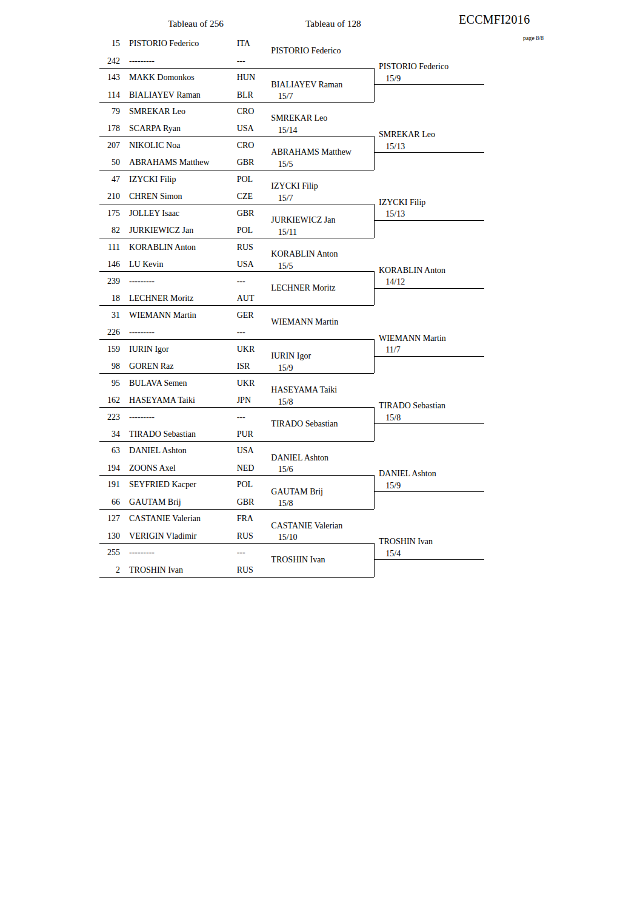Tableau of 256
Tableau of 128
ECCMFI2016
page 8/8
15
PISTORIO Federico
ITA
242
---------
---
PISTORIO Federico
143
MAKK Domonkos
HUN
114
BIALIAYEV Raman
BLR
BIALIAYEV Raman
15/7
PISTORIO Federico
15/9
79
SMREKAR Leo
CRO
178
SCARPA Ryan
USA
SMREKAR Leo
15/14
207
NIKOLIC Noa
CRO
50
ABRAHAMS Matthew
GBR
ABRAHAMS Matthew
15/5
SMREKAR Leo
15/13
47
IZYCKI Filip
POL
210
CHREN Simon
CZE
IZYCKI Filip
15/7
175
JOLLEY Isaac
GBR
82
JURKIEWICZ Jan
POL
JURKIEWICZ Jan
15/11
IZYCKI Filip
15/13
111
KORABLIN Anton
RUS
146
LU Kevin
USA
KORABLIN Anton
15/5
239
---------
---
18
LECHNER Moritz
AUT
LECHNER Moritz
KORABLIN Anton
14/12
31
WIEMANN Martin
GER
226
---------
---
WIEMANN Martin
159
IURIN Igor
UKR
98
GOREN Raz
ISR
IURIN Igor
15/9
WIEMANN Martin
11/7
95
BULAVA Semen
UKR
162
HASEYAMA Taiki
JPN
HASEYAMA Taiki
15/8
223
---------
---
34
TIRADO Sebastian
PUR
TIRADO Sebastian
TIRADO Sebastian
15/8
63
DANIEL Ashton
USA
194
ZOONS Axel
NED
DANIEL Ashton
15/6
191
SEYFRIED Kacper
POL
66
GAUTAM Brij
GBR
GAUTAM Brij
15/8
DANIEL Ashton
15/9
127
CASTANIE Valerian
FRA
130
VERIGIN Vladimir
RUS
CASTANIE Valerian
15/10
255
---------
---
2
TROSHIN Ivan
RUS
TROSHIN Ivan
TROSHIN Ivan
15/4